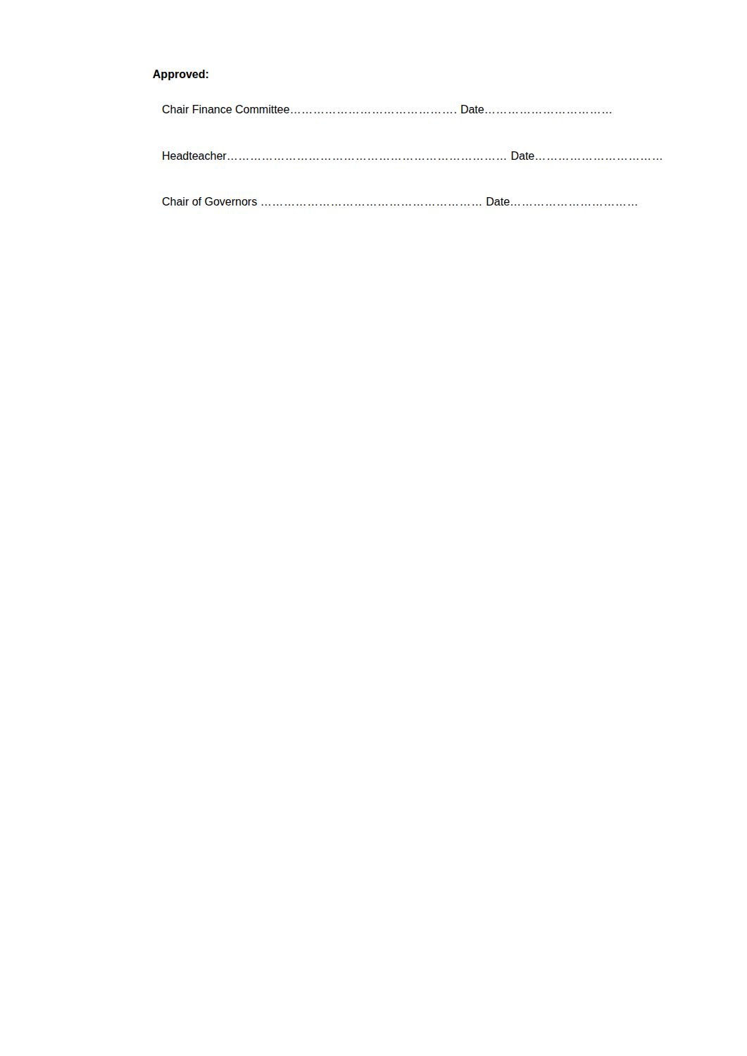Approved:
Chair Finance Committee……………………………………. Date……………………………
Headteacher……………………………………………………………… Date……………………………
Chair of Governors ………………………………………………… Date……………………………